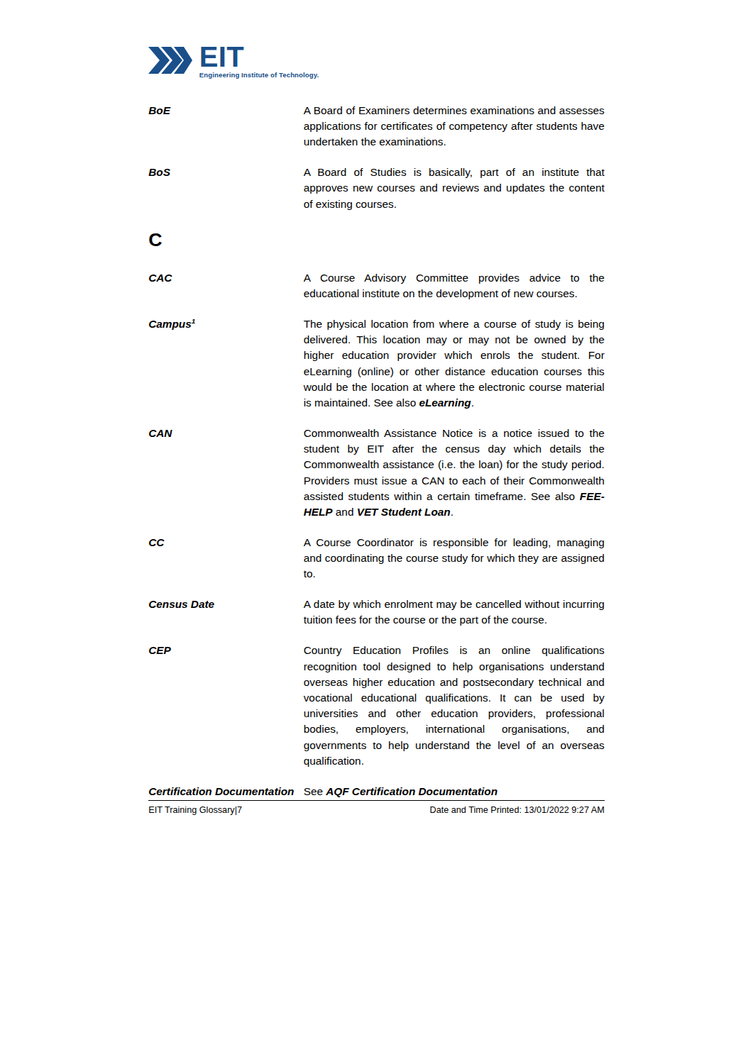EIT Engineering Institute of Technology.
| BoE | A Board of Examiners determines examinations and assesses applications for certificates of competency after students have undertaken the examinations. |
| BoS | A Board of Studies is basically, part of an institute that approves new courses and reviews and updates the content of existing courses. |
C
| CAC | A Course Advisory Committee provides advice to the educational institute on the development of new courses. |
| Campus 1 | The physical location from where a course of study is being delivered. This location may or may not be owned by the higher education provider which enrols the student. For eLearning (online) or other distance education courses this would be the location at where the electronic course material is maintained. See also eLearning . |
| CAN | Commonwealth Assistance Notice is a notice issued to the student by EIT after the census day which details the Commonwealth assistance (i.e. the loan) for the study period. Providers must issue a CAN to each of their Commonwealth assisted students within a certain timeframe. See also FEE-HELP and VET Student Loan . |
| CC | A Course Coordinator is responsible for leading, managing and coordinating the course study for which they are assigned to. |
| Census Date | A date by which enrolment may be cancelled without incurring tuition fees for the course or the part of the course. |
| CEP | Country Education Profiles is an online qualifications recognition tool designed to help organisations understand overseas higher education and postsecondary technical and vocational educational qualifications. It can be used by universities and other education providers, professional bodies, employers, international organisations, and governments to help understand the level of an overseas qualification. |
| Certification Documentation | See AQF Certification Documentation |
EIT Training Glossary|7 Date and Time Printed: 13/01/2022 9:27 AM